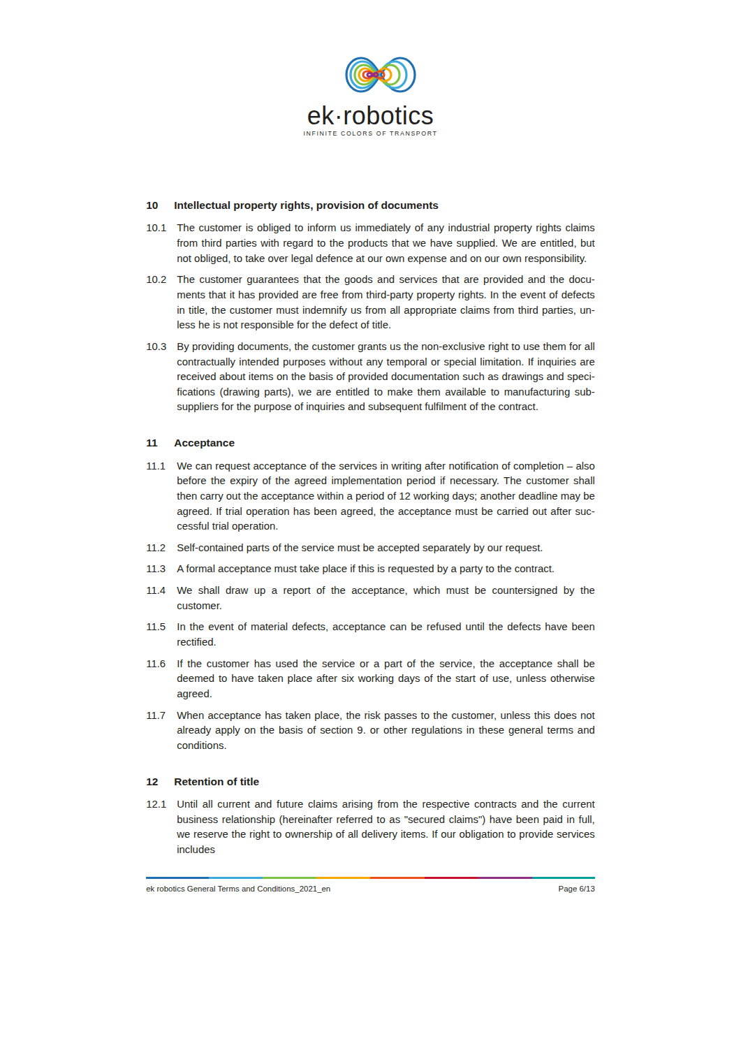ek·robotics
Infinite colors of transport
10 Intellectual property rights, provision of documents
10.1
The customer is obliged to inform us immediately of any industrial property rights claims from third parties with regard to the products that we have supplied. We are entitled, but not obliged, to take over legal defence at our own expense and on our own responsibility.
10.2
The customer guarantees that the goods and services that are provided and the documents that it has provided are free from third-party property rights. In the event of defects in title, the customer must indemnify us from all appropriate claims from third parties, unless he is not responsible for the defect of title.
10.3
By providing documents, the customer grants us the non-exclusive right to use them for all contractually intended purposes without any temporal or special limitation. If inquiries are received about items on the basis of provided documentation such as drawings and specifications (drawing parts), we are entitled to make them available to manufacturing sub-suppliers for the purpose of inquiries and subsequent fulfilment of the contract.
11 Acceptance
11.1
We can request acceptance of the services in writing after notification of completion – also before the expiry of the agreed implementation period if necessary. The customer shall then carry out the acceptance within a period of 12 working days; another deadline may be agreed. If trial operation has been agreed, the acceptance must be carried out after successful trial operation.
11.2
Self-contained parts of the service must be accepted separately by our request.
11.3
A formal acceptance must take place if this is requested by a party to the contract.
11.4
We shall draw up a report of the acceptance, which must be countersigned by the customer.
11.5
In the event of material defects, acceptance can be refused until the defects have been rectified.
11.6
If the customer has used the service or a part of the service, the acceptance shall be deemed to have taken place after six working days of the start of use, unless otherwise agreed.
11.7
When acceptance has taken place, the risk passes to the customer, unless this does not already apply on the basis of section 9. or other regulations in these general terms and conditions.
12 Retention of title
12.1
Until all current and future claims arising from the respective contracts and the current business relationship (hereinafter referred to as "secured claims") have been paid in full, we reserve the right to ownership of all delivery items. If our obligation to provide services includes
ek robotics General Terms and Conditions_2021_en Page 6/13